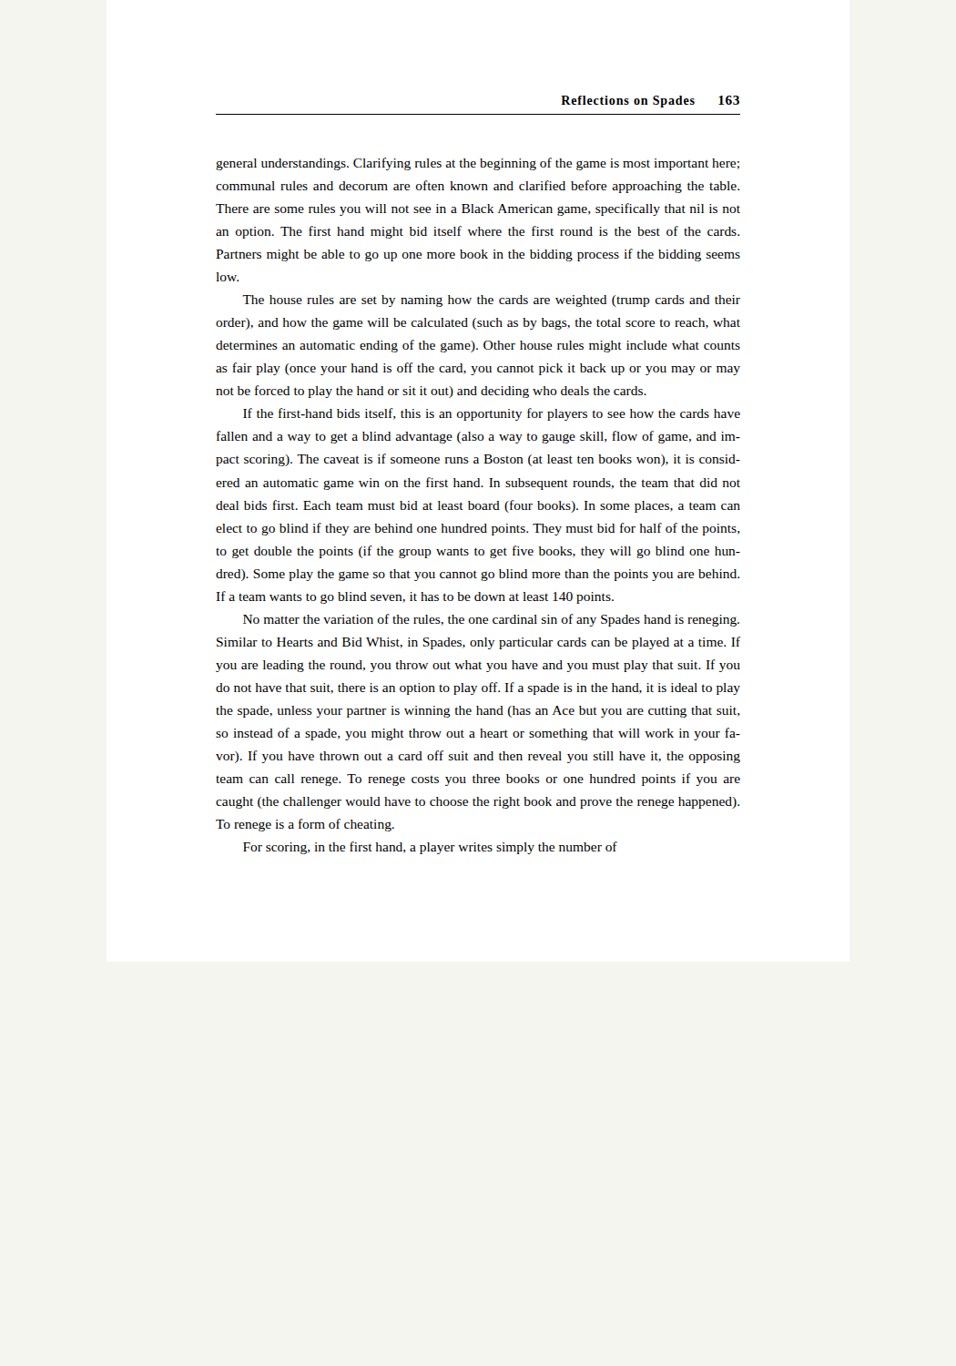Reflections on Spades 163
general understandings. Clarifying rules at the beginning of the game is most important here; communal rules and decorum are often known and clarified before approaching the table. There are some rules you will not see in a Black American game, specifically that nil is not an option. The first hand might bid itself where the first round is the best of the cards. Partners might be able to go up one more book in the bidding process if the bidding seems low.
The house rules are set by naming how the cards are weighted (trump cards and their order), and how the game will be calculated (such as by bags, the total score to reach, what determines an automatic ending of the game). Other house rules might include what counts as fair play (once your hand is off the card, you cannot pick it back up or you may or may not be forced to play the hand or sit it out) and deciding who deals the cards.
If the first-hand bids itself, this is an opportunity for players to see how the cards have fallen and a way to get a blind advantage (also a way to gauge skill, flow of game, and impact scoring). The caveat is if someone runs a Boston (at least ten books won), it is considered an automatic game win on the first hand. In subsequent rounds, the team that did not deal bids first. Each team must bid at least board (four books). In some places, a team can elect to go blind if they are behind one hundred points. They must bid for half of the points, to get double the points (if the group wants to get five books, they will go blind one hundred). Some play the game so that you cannot go blind more than the points you are behind. If a team wants to go blind seven, it has to be down at least 140 points.
No matter the variation of the rules, the one cardinal sin of any Spades hand is reneging. Similar to Hearts and Bid Whist, in Spades, only particular cards can be played at a time. If you are leading the round, you throw out what you have and you must play that suit. If you do not have that suit, there is an option to play off. If a spade is in the hand, it is ideal to play the spade, unless your partner is winning the hand (has an Ace but you are cutting that suit, so instead of a spade, you might throw out a heart or something that will work in your favor). If you have thrown out a card off suit and then reveal you still have it, the opposing team can call renege. To renege costs you three books or one hundred points if you are caught (the challenger would have to choose the right book and prove the renege happened). To renege is a form of cheating.
For scoring, in the first hand, a player writes simply the number of